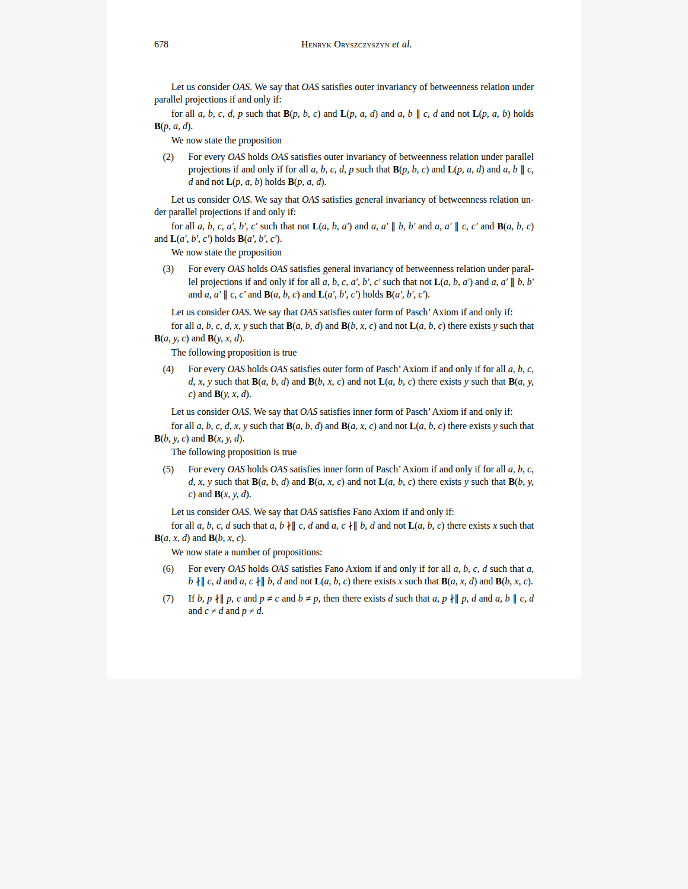678 Henryk Oryszczyszyn et al.
Let us consider OAS. We say that OAS satisfies outer invariancy of betweenness relation under parallel projections if and only if:
for all a, b, c, d, p such that B(p, b, c) and L(p, a, d) and a, b ∥ c, d and not L(p, a, b) holds B(p, a, d).
We now state the proposition
(2) For every OAS holds OAS satisfies outer invariancy of betweenness relation under parallel projections if and only if for all a, b, c, d, p such that B(p, b, c) and L(p, a, d) and a, b ∥ c, d and not L(p, a, b) holds B(p, a, d).
Let us consider OAS. We say that OAS satisfies general invariancy of betweenness relation under parallel projections if and only if:
for all a, b, c, a′, b′, c′ such that not L(a, b, a′) and a, a′ ∥ b, b′ and a, a′ ∥ c, c′ and B(a, b, c) and L(a′, b′, c′) holds B(a′, b′, c′).
We now state the proposition
(3) For every OAS holds OAS satisfies general invariancy of betweenness relation under parallel projections if and only if for all a, b, c, a′, b′, c′ such that not L(a, b, a′) and a, a′ ∥ b, b′ and a, a′ ∥ c, c′ and B(a, b, c) and L(a′, b′, c′) holds B(a′, b′, c′).
Let us consider OAS. We say that OAS satisfies outer form of Pasch’ Axiom if and only if:
for all a, b, c, d, x, y such that B(a, b, d) and B(b, x, c) and not L(a, b, c) there exists y such that B(a, y, c) and B(y, x, d).
The following proposition is true
(4) For every OAS holds OAS satisfies outer form of Pasch’ Axiom if and only if for all a, b, c, d, x, y such that B(a, b, d) and B(b, x, c) and not L(a, b, c) there exists y such that B(a, y, c) and B(y, x, d).
Let us consider OAS. We say that OAS satisfies inner form of Pasch’ Axiom if and only if:
for all a, b, c, d, x, y such that B(a, b, d) and B(a, x, c) and not L(a, b, c) there exists y such that B(b, y, c) and B(x, y, d).
The following proposition is true
(5) For every OAS holds OAS satisfies inner form of Pasch’ Axiom if and only if for all a, b, c, d, x, y such that B(a, b, d) and B(a, x, c) and not L(a, b, c) there exists y such that B(b, y, c) and B(x, y, d).
Let us consider OAS. We say that OAS satisfies Fano Axiom if and only if:
for all a, b, c, d such that a, b ∤∥ c, d and a, c ∤∥ b, d and not L(a, b, c) there exists x such that B(a, x, d) and B(b, x, c).
We now state a number of propositions:
(6) For every OAS holds OAS satisfies Fano Axiom if and only if for all a, b, c, d such that a, b ∤∥ c, d and a, c ∤∥ b, d and not L(a, b, c) there exists x such that B(a, x, d) and B(b, x, c).
(7) If b, p ∤∥ p, c and p ≠ c and b ≠ p, then there exists d such that a, p ∤∥ p, d and a, b ∥ c, d and c ≠ d and p ≠ d.